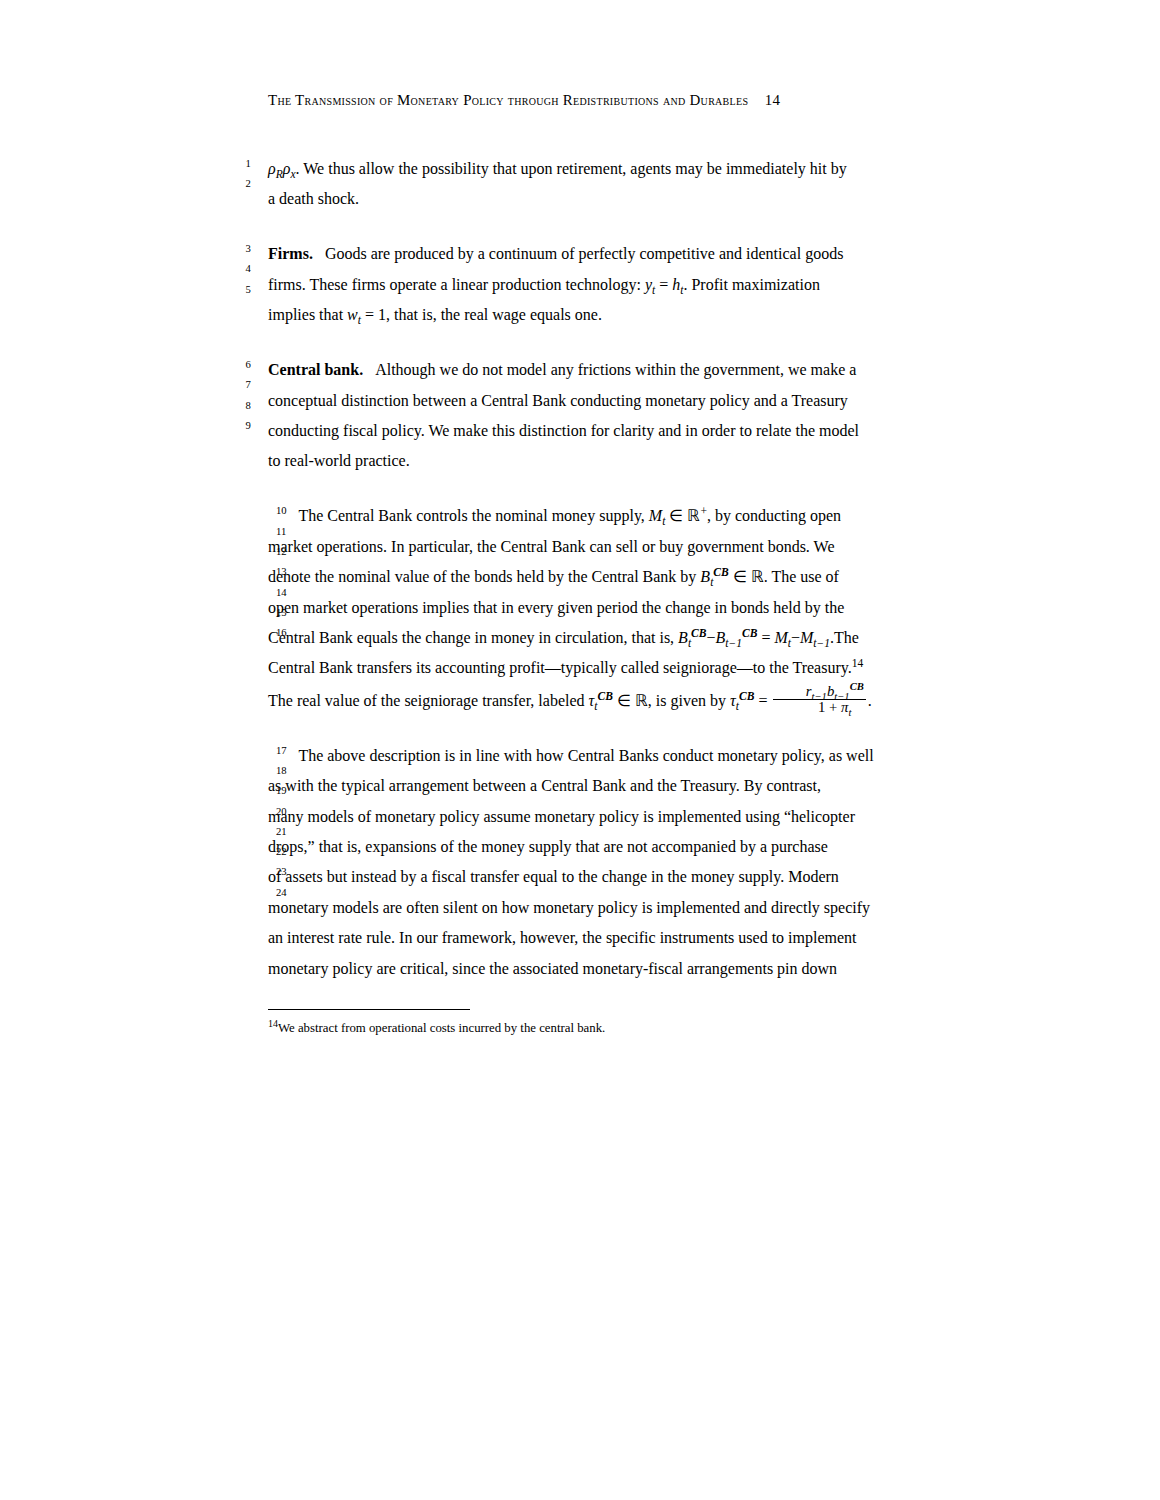The Transmission of Monetary Policy through Redistributions and Durables14
1 ρRρx. We thus allow the possibility that upon retirement, agents may be immediately hit by
2a death shock.
3 Firms. Goods are produced by a continuum of perfectly competitive and identical goods
4firms. These firms operate a linear production technology: yt = ht. Profit maximization
5implies that wt = 1, that is, the real wage equals one.
6 Central bank. Although we do not model any frictions within the government, we make a
7conceptual distinction between a Central Bank conducting monetary policy and a Treasury
8conducting fiscal policy. We make this distinction for clarity and in order to relate the model
9to real-world practice.
10 The Central Bank controls the nominal money supply, Mt ∈ ℝ+, by conducting open
11market operations. In particular, the Central Bank can sell or buy government bonds. We
12denote the nominal value of the bonds held by the Central Bank by BtCB ∈ ℝ. The use of
13open market operations implies that in every given period the change in bonds held by the
14 Central Bank equals the change in money in circulation, that is, BtCB−Bt−1CB = Mt−Mt−1.The
15 Central Bank transfers its accounting profit—typically called seigniorage—to the Treasury.14
16 The real value of the seigniorage transfer, labeled τtCB ∈ ℝ, is given by τtCB = rt−1bt−1CB 1 + πt.
17 The above description is in line with how Central Banks conduct monetary policy, as well
18as with the typical arrangement between a Central Bank and the Treasury. By contrast,
19many models of monetary policy assume monetary policy is implemented using “helicopter
20drops,” that is, expansions of the money supply that are not accompanied by a purchase
21of assets but instead by a fiscal transfer equal to the change in the money supply. Modern
22monetary models are often silent on how monetary policy is implemented and directly specify
23an interest rate rule. In our framework, however, the specific instruments used to implement
24monetary policy are critical, since the associated monetary-fiscal arrangements pin down
14 We abstract from operational costs incurred by the central bank.